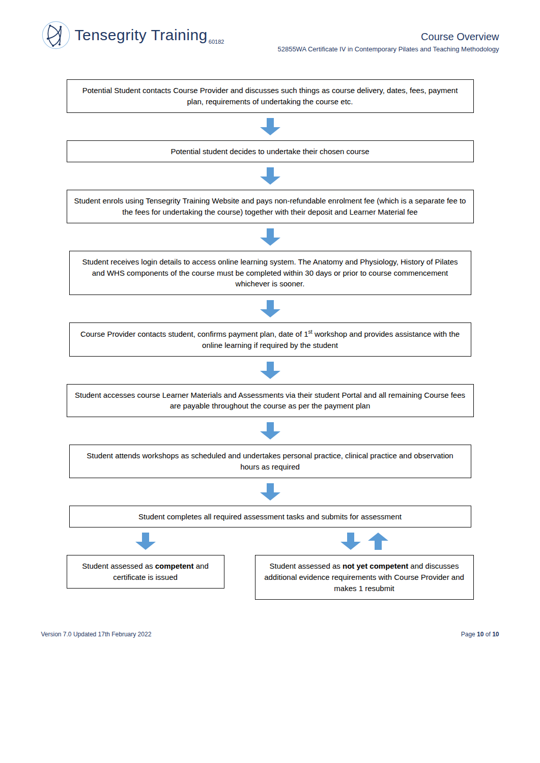Tensegrity Training60182
Course Overview
52855WA Certificate IV in Contemporary Pilates and Teaching Methodology
Potential Student contacts Course Provider and discusses such things as course delivery, dates, fees, payment plan, requirements of undertaking the course etc.
Potential student decides to undertake their chosen course
Student enrols using Tensegrity Training Website and pays non-refundable enrolment fee (which is a separate fee to the fees for undertaking the course) together with their deposit and Learner Material fee
Student receives login details to access online learning system. The Anatomy and Physiology, History of Pilates and WHS components of the course must be completed within 30 days or prior to course commencement whichever is sooner.
Course Provider contacts student, confirms payment plan, date of 1st workshop and provides assistance with the online learning if required by the student
Student accesses course Learner Materials and Assessments via their student Portal and all remaining Course fees are payable throughout the course as per the payment plan
Student attends workshops as scheduled and undertakes personal practice, clinical practice and observation hours as required
Student completes all required assessment tasks and submits for assessment
Student assessed as competent and certificate is issued
Student assessed as not yet competent and discusses additional evidence requirements with Course Provider and makes 1 resubmit
Version 7.0 Updated 17th February 2022
Page 10 of 10